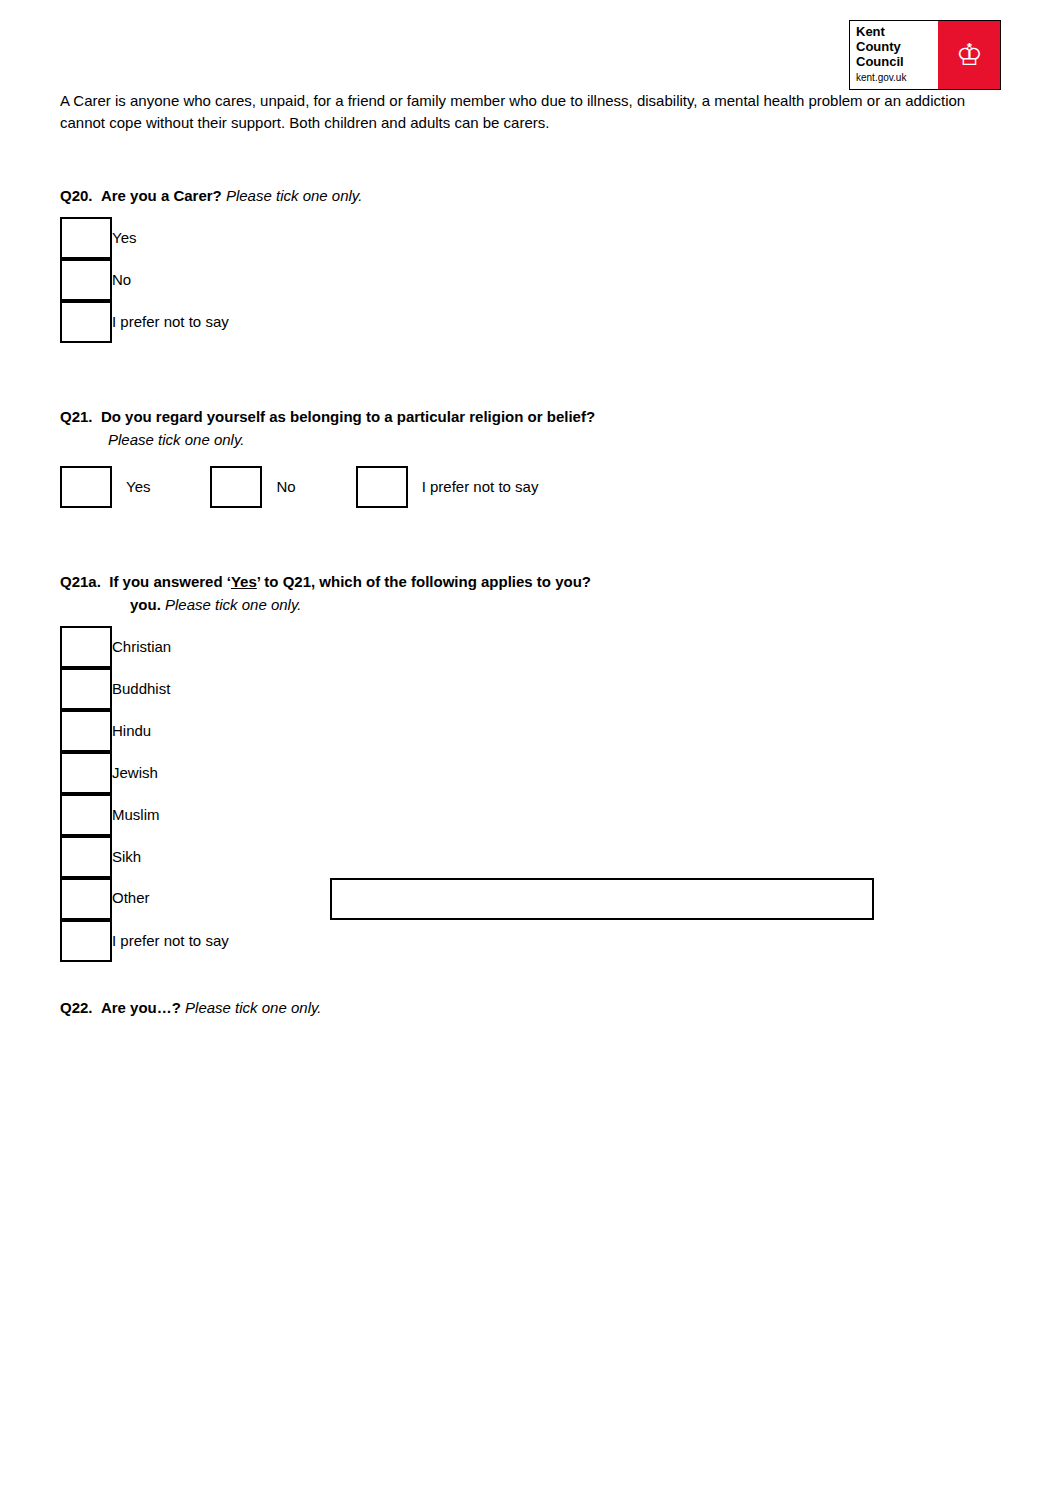| Kent County Council kent.gov.uk | ♔ |
A Carer is anyone who cares, unpaid, for a friend or family member who due to illness, disability, a mental health problem or an addiction cannot cope without their support. Both children and adults can be carers.
Q20. Are you a Carer? Please tick one only.
| | Yes |
| | No |
| | I prefer not to say |
Q21. Do you regard yourself as belonging to a particular religion or belief?
Please tick one only.
| | Yes | | No | | I prefer not to say |
Q21a. If you answered ‘Yes’ to Q21, which of the following applies to you?
you. Please tick one only.
| | Christian |
| | Buddhist |
| | Hindu |
| | Jewish |
| | Muslim |
| | Sikh |
| | Other |
| | I prefer not to say |
Q22. Are you…? Please tick one only.